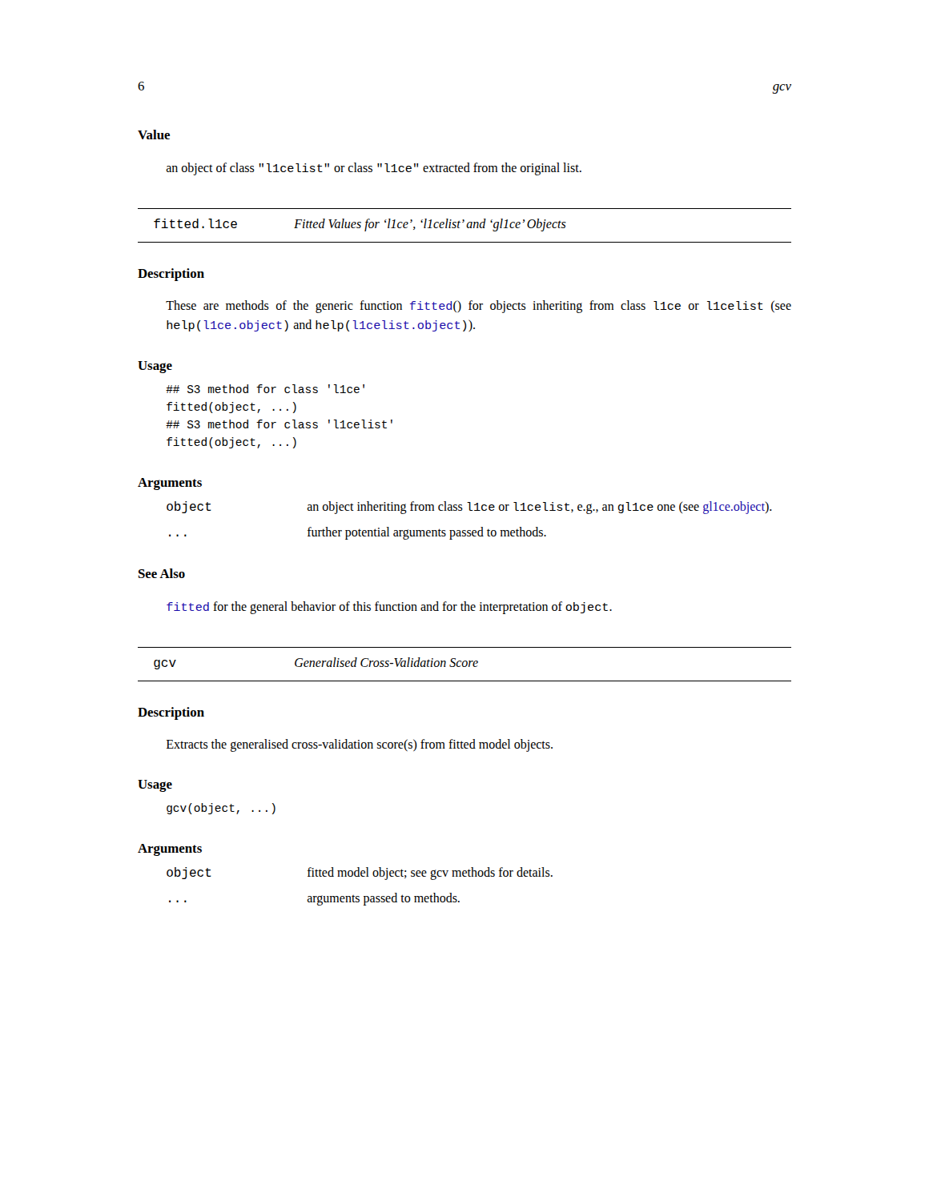6 gcv
Value
an object of class "l1celist" or class "l1ce" extracted from the original list.
fitted.l1ce Fitted Values for ‘l1ce’, ‘l1celist’ and ‘gl1ce’ Objects
Description
These are methods of the generic function fitted() for objects inheriting from class l1ce or l1celist (see help(l1ce.object) and help(l1celist.object)).
Usage
## S3 method for class 'l1ce'
fitted(object, ...)
## S3 method for class 'l1celist'
fitted(object, ...)
Arguments
object
an object inheriting from class l1ce or l1celist, e.g., an gl1ce one (see gl1ce.object).
...
further potential arguments passed to methods.
See Also
fitted for the general behavior of this function and for the interpretation of object.
gcv Generalised Cross-Validation Score
Description
Extracts the generalised cross-validation score(s) from fitted model objects.
Usage
gcv(object, ...)
Arguments
object
fitted model object; see gcv methods for details.
...
arguments passed to methods.